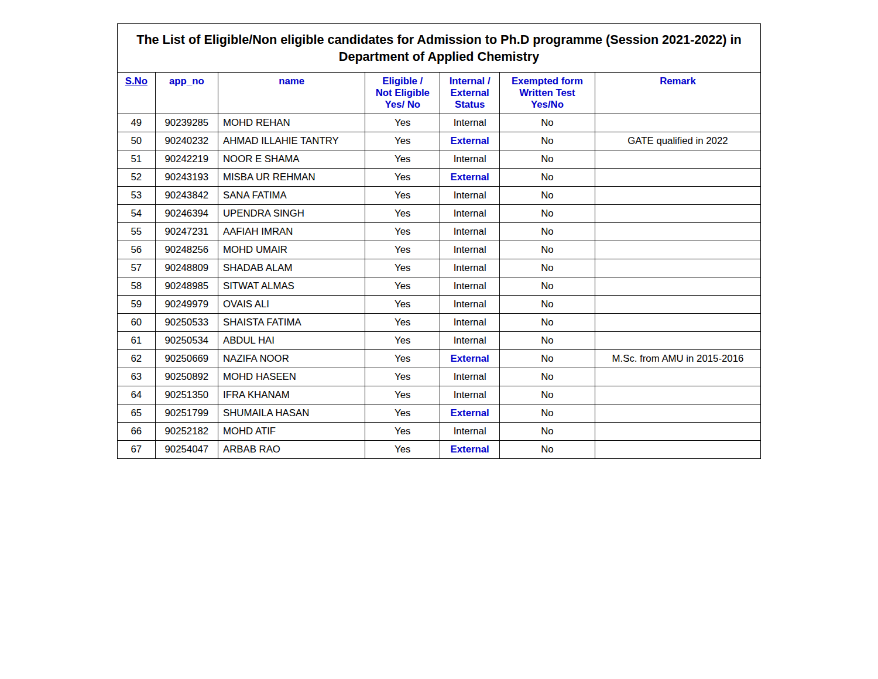The List of Eligible/Non eligible candidates for Admission to Ph.D programme (Session 2021-2022) in Department of Applied Chemistry
| S.No | app_no | name | Eligible / Not Eligible Yes/ No | Internal / External Status | Exempted form Written Test Yes/No | Remark |
| --- | --- | --- | --- | --- | --- | --- |
| 49 | 90239285 | MOHD REHAN | Yes | Internal | No | |
| 50 | 90240232 | AHMAD ILLAHIE TANTRY | Yes | External | No | GATE qualified in 2022 |
| 51 | 90242219 | NOOR E SHAMA | Yes | Internal | No | |
| 52 | 90243193 | MISBA UR REHMAN | Yes | External | No | |
| 53 | 90243842 | SANA FATIMA | Yes | Internal | No | |
| 54 | 90246394 | UPENDRA SINGH | Yes | Internal | No | |
| 55 | 90247231 | AAFIAH IMRAN | Yes | Internal | No | |
| 56 | 90248256 | MOHD UMAIR | Yes | Internal | No | |
| 57 | 90248809 | SHADAB ALAM | Yes | Internal | No | |
| 58 | 90248985 | SITWAT ALMAS | Yes | Internal | No | |
| 59 | 90249979 | OVAIS ALI | Yes | Internal | No | |
| 60 | 90250533 | SHAISTA FATIMA | Yes | Internal | No | |
| 61 | 90250534 | ABDUL HAI | Yes | Internal | No | |
| 62 | 90250669 | NAZIFA NOOR | Yes | External | No | M.Sc. from AMU in 2015-2016 |
| 63 | 90250892 | MOHD HASEEN | Yes | Internal | No | |
| 64 | 90251350 | IFRA KHANAM | Yes | Internal | No | |
| 65 | 90251799 | SHUMAILA HASAN | Yes | External | No | |
| 66 | 90252182 | MOHD ATIF | Yes | Internal | No | |
| 67 | 90254047 | ARBAB RAO | Yes | External | No | |